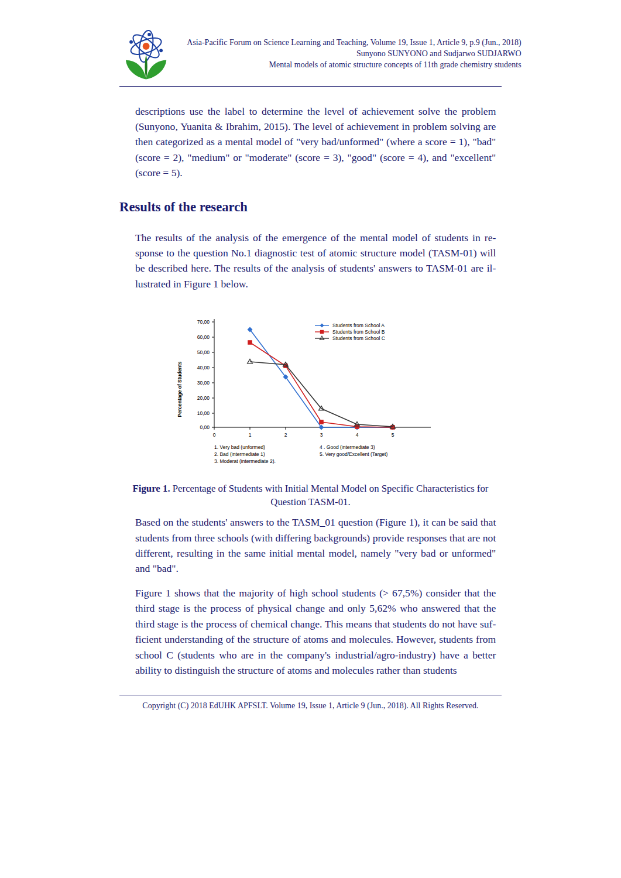Asia-Pacific Forum on Science Learning and Teaching, Volume 19, Issue 1, Article 9, p.9 (Jun., 2018)
Sunyono SUNYONO and Sudjarwo SUDJARWO
Mental models of atomic structure concepts of 11th grade chemistry students
descriptions use the label to determine the level of achievement solve the problem (Sunyono, Yuanita & Ibrahim, 2015). The level of achievement in problem solving are then categorized as a mental model of "very bad/unformed" (where a score = 1), "bad" (score = 2), "medium" or "moderate" (score = 3), "good" (score = 4), and "excellent" (score = 5).
Results of the research
The results of the analysis of the emergence of the mental model of students in response to the question No.1 diagnostic test of atomic structure model (TASM-01) will be described here. The results of the analysis of students' answers to TASM-01 are illustrated in Figure 1 below.
Percentage of Students 70,00 60,00 50,00 40,00 30,00 20,00 10,00 0,00 0 1 2 3 4 5 Students from School A Students from School B Students from School C 1. Very bad (unformed) 2. Bad (intermediate 1) 3. Moderat (intermediate 2). 4 . Good (intermediate 3) 5. Very good/Excellent (Target)
Figure 1. Percentage of Students with Initial Mental Model on Specific Characteristics for Question TASM-01.
Based on the students' answers to the TASM_01 question (Figure 1), it can be said that students from three schools (with differing backgrounds) provide responses that are not different, resulting in the same initial mental model, namely "very bad or unformed" and "bad".
Figure 1 shows that the majority of high school students (> 67,5%) consider that the third stage is the process of physical change and only 5,62% who answered that the third stage is the process of chemical change. This means that students do not have sufficient understanding of the structure of atoms and molecules. However, students from school C (students who are in the company's industrial/agro-industry) have a better ability to distinguish the structure of atoms and molecules rather than students
Copyright (C) 2018 EdUHK APFSLT. Volume 19, Issue 1, Article 9 (Jun., 2018). All Rights Reserved.